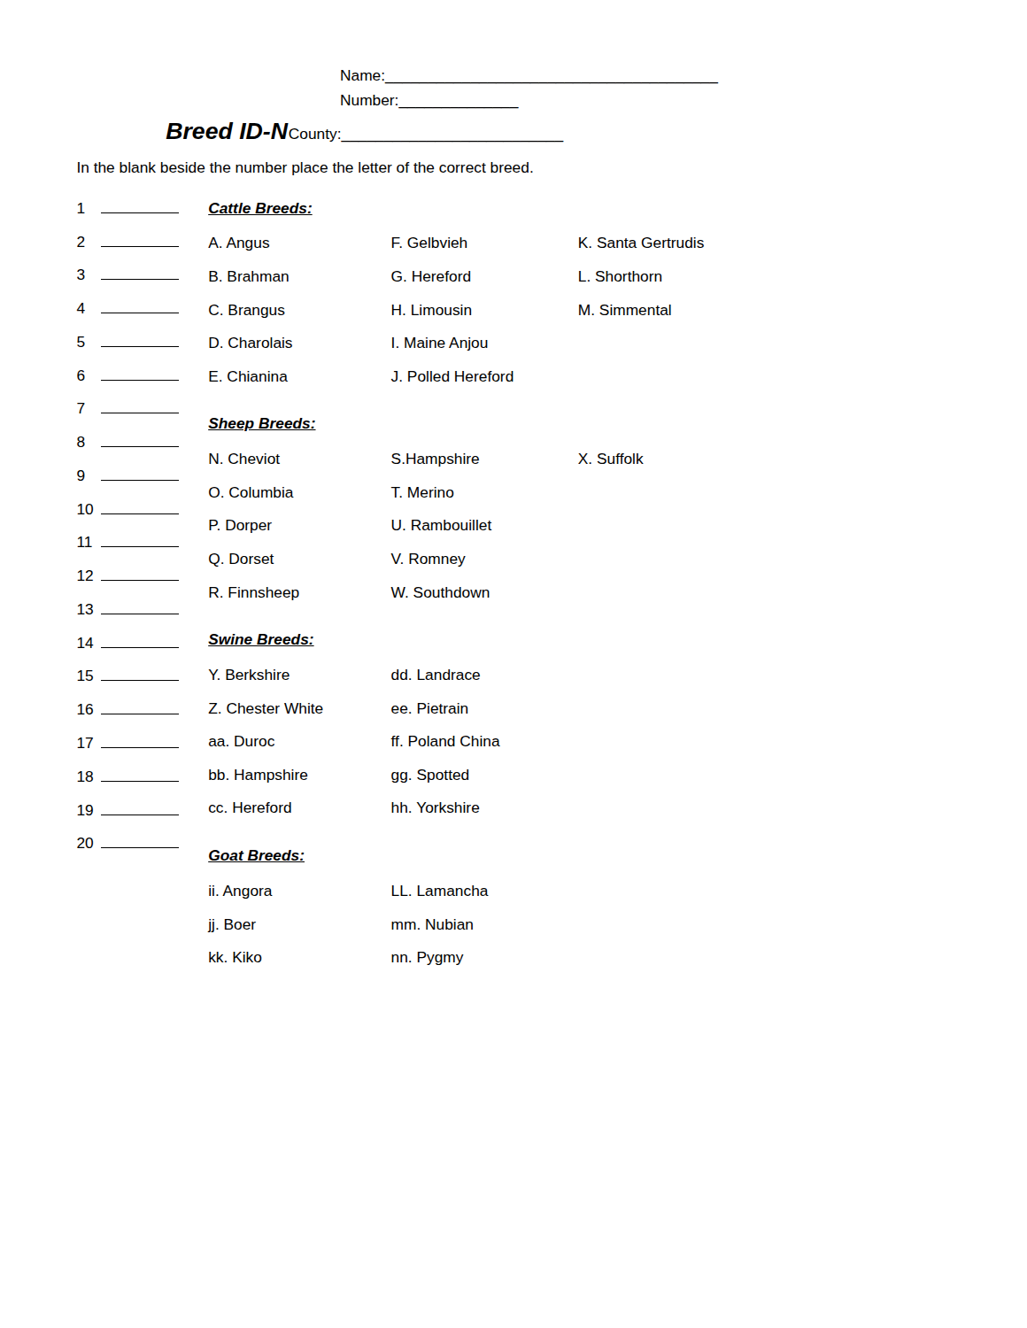Name:_______________________________________
Number:______________
Breed ID-N County:__________________________
In the blank beside the number place the letter of the correct breed.
1
2
3
4
5
6
7
8
9
10
11
12
13
14
15
16
17
18
19
20
Cattle Breeds:
| A. Angus | F. Gelbvieh | K. Santa Gertrudis |
| B. Brahman | G. Hereford | L. Shorthorn |
| C. Brangus | H. Limousin | M. Simmental |
| D. Charolais | I. Maine Anjou | |
| E. Chianina | J. Polled Hereford | |
Sheep Breeds:
| N. Cheviot | S.Hampshire | X. Suffolk |
| O. Columbia | T. Merino | |
| P. Dorper | U. Rambouillet | |
| Q. Dorset | V. Romney | |
| R. Finnsheep | W. Southdown | |
Swine Breeds:
| Y. Berkshire | dd. Landrace | |
| Z. Chester White | ee. Pietrain | |
| aa. Duroc | ff. Poland China | |
| bb. Hampshire | gg. Spotted | |
| cc. Hereford | hh. Yorkshire | |
Goat Breeds:
| ii. Angora | LL. Lamancha | |
| jj. Boer | mm. Nubian | |
| kk. Kiko | nn. Pygmy | |